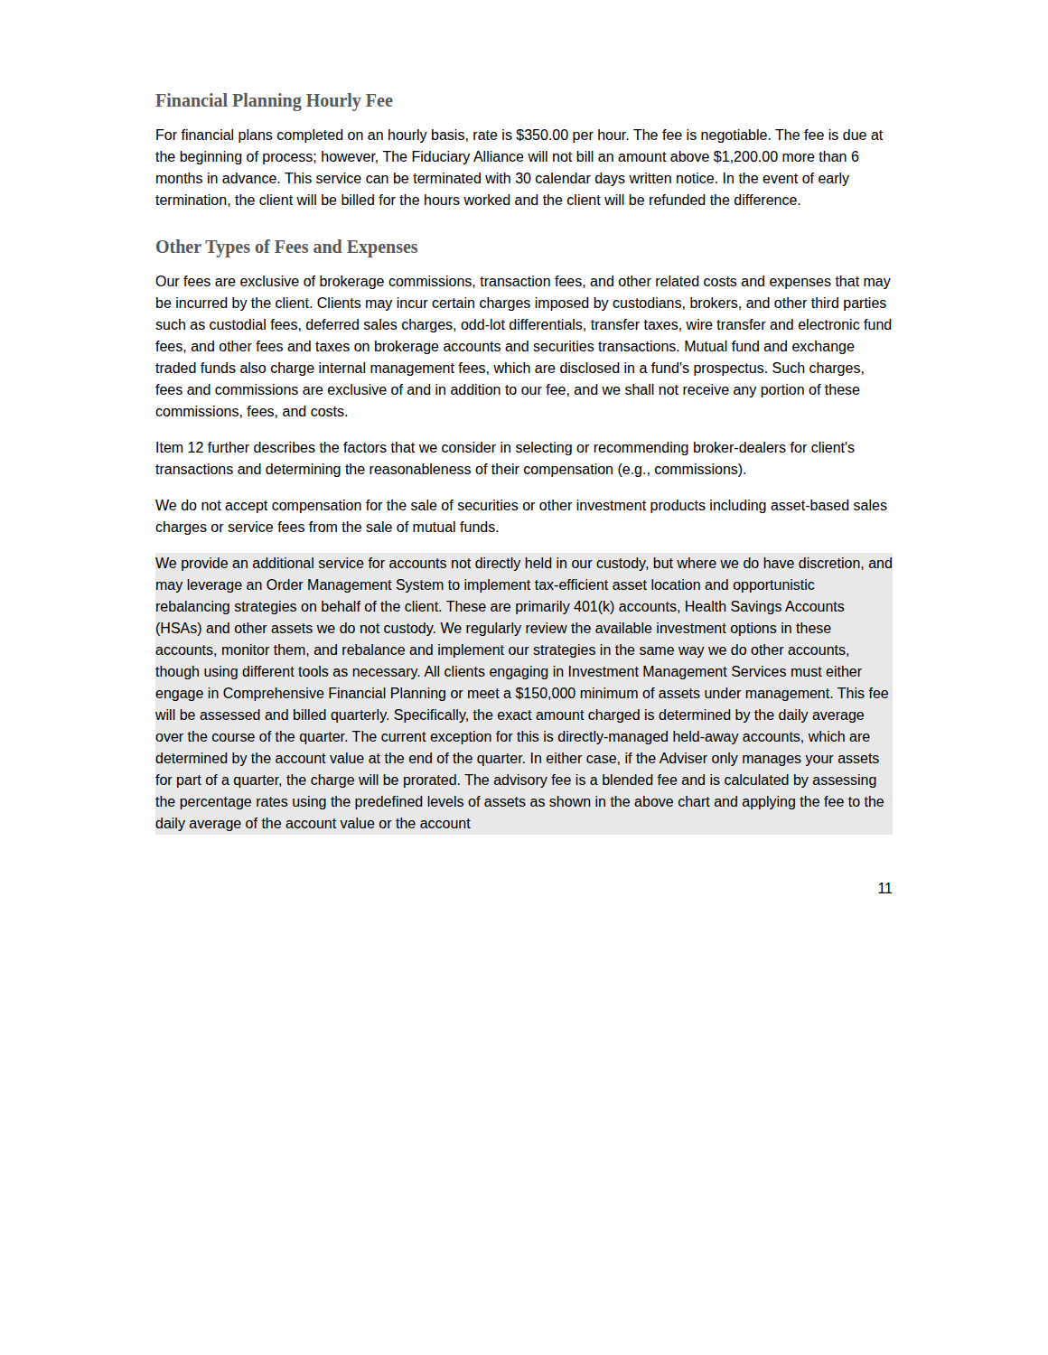Financial Planning Hourly Fee
For financial plans completed on an hourly basis, rate is $350.00 per hour. The fee is negotiable. The fee is due at the beginning of process; however, The Fiduciary Alliance will not bill an amount above $1,200.00 more than 6 months in advance. This service can be terminated with 30 calendar days written notice. In the event of early termination, the client will be billed for the hours worked and the client will be refunded the difference.
Other Types of Fees and Expenses
Our fees are exclusive of brokerage commissions, transaction fees, and other related costs and expenses that may be incurred by the client. Clients may incur certain charges imposed by custodians, brokers, and other third parties such as custodial fees, deferred sales charges, odd-lot differentials, transfer taxes, wire transfer and electronic fund fees, and other fees and taxes on brokerage accounts and securities transactions. Mutual fund and exchange traded funds also charge internal management fees, which are disclosed in a fund's prospectus. Such charges, fees and commissions are exclusive of and in addition to our fee, and we shall not receive any portion of these commissions, fees, and costs.
Item 12 further describes the factors that we consider in selecting or recommending broker-dealers for client's transactions and determining the reasonableness of their compensation (e.g., commissions).
We do not accept compensation for the sale of securities or other investment products including asset-based sales charges or service fees from the sale of mutual funds.
We provide an additional service for accounts not directly held in our custody, but where we do have discretion, and may leverage an Order Management System to implement tax-efficient asset location and opportunistic rebalancing strategies on behalf of the client. These are primarily 401(k) accounts, Health Savings Accounts (HSAs) and other assets we do not custody. We regularly review the available investment options in these accounts, monitor them, and rebalance and implement our strategies in the same way we do other accounts, though using different tools as necessary. All clients engaging in Investment Management Services must either engage in Comprehensive Financial Planning or meet a $150,000 minimum of assets under management. This fee will be assessed and billed quarterly. Specifically, the exact amount charged is determined by the daily average over the course of the quarter. The current exception for this is directly-managed held-away accounts, which are determined by the account value at the end of the quarter. In either case, if the Adviser only manages your assets for part of a quarter, the charge will be prorated. The advisory fee is a blended fee and is calculated by assessing the percentage rates using the predefined levels of assets as shown in the above chart and applying the fee to the daily average of the account value or the account
11